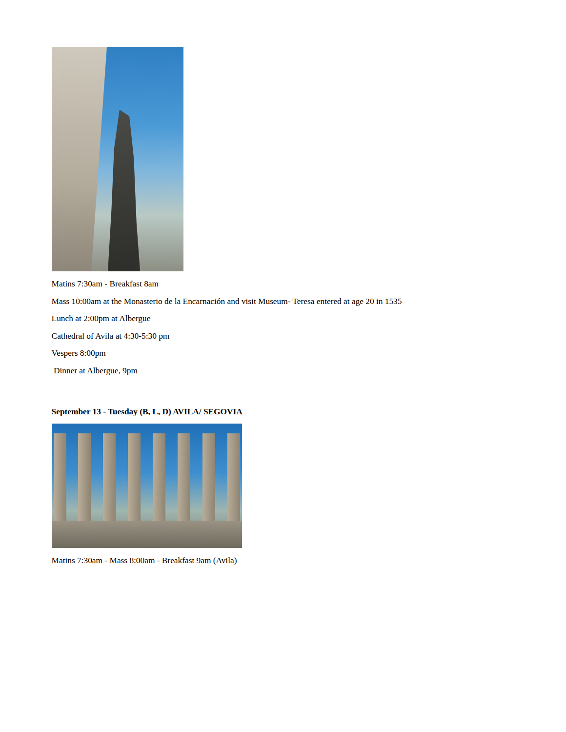Matins 7:30am - Breakfast 8am
Mass 10:00am at the Monasterio de la Encarnación and visit Museum- Teresa entered at age 20 in 1535
Lunch at 2:00pm at Albergue
Cathedral of Avila at 4:30-5:30 pm
Vespers 8:00pm
Dinner at Albergue, 9pm
September 13 - Tuesday (B, L, D) AVILA/ SEGOVIA
Matins 7:30am - Mass 8:00am - Breakfast 9am (Avila)